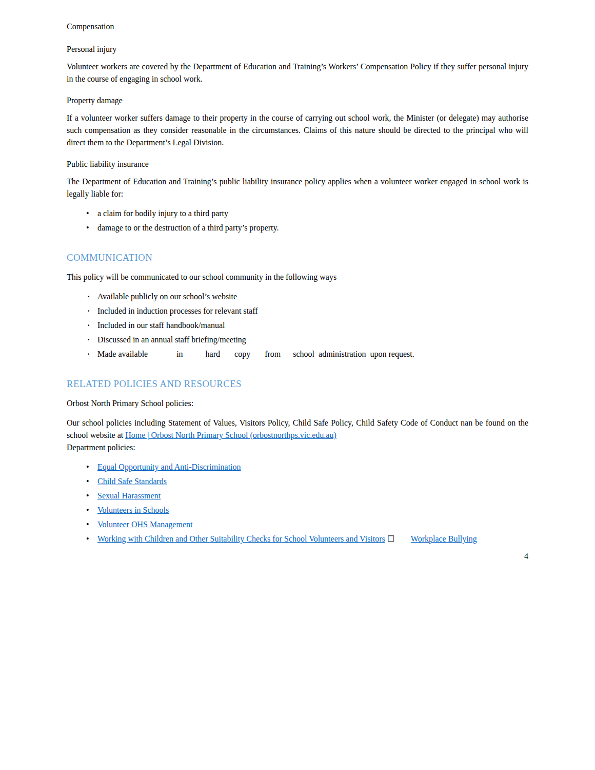Compensation
Personal injury
Volunteer workers are covered by the Department of Education and Training’s Workers’ Compensation Policy if they suffer personal injury in the course of engaging in school work.
Property damage
If a volunteer worker suffers damage to their property in the course of carrying out school work, the Minister (or delegate) may authorise such compensation as they consider reasonable in the circumstances. Claims of this nature should be directed to the principal who will direct them to the Department’s Legal Division.
Public liability insurance
The Department of Education and Training’s public liability insurance policy applies when a volunteer worker engaged in school work is legally liable for:
a claim for bodily injury to a third party
damage to or the destruction of a third party’s property.
COMMUNICATION
This policy will be communicated to our school community in the following ways
Available publicly on our school’s website
Included in induction processes for relevant staff
Included in our staff handbook/manual
Discussed in an annual staff briefing/meeting
Made available in hard copy from school administration upon request.
RELATED POLICIES AND RESOURCES
Orbost North Primary School policies:
Our school policies including Statement of Values, Visitors Policy, Child Safe Policy, Child Safety Code of Conduct nan be found on the school website at Home | Orbost North Primary School (orbostnorthps.vic.edu.au)
Department policies:
Equal Opportunity and Anti-Discrimination
Child Safe Standards
Sexual Harassment
Volunteers in Schools
Volunteer OHS Management
Working with Children and Other Suitability Checks for School Volunteers and Visitors ☐ Workplace Bullying
4